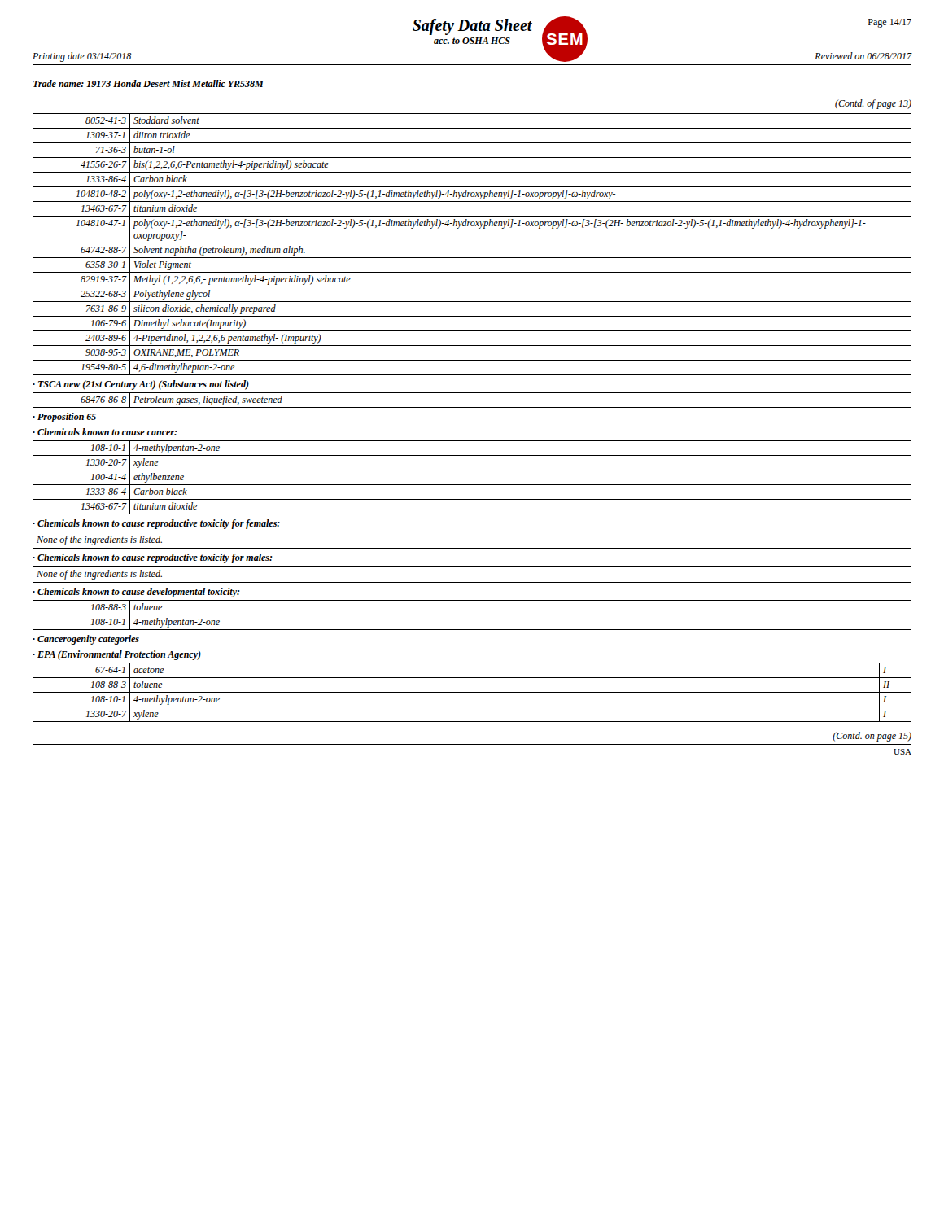Page 14/17
SEM
Safety Data Sheet
acc. to OSHA HCS
Printing date 03/14/2018 Reviewed on 06/28/2017
Trade name: 19173 Honda Desert Mist Metallic YR538M
(Contd. of page 13)
| 8052-41-3 | Stoddard solvent |
| 1309-37-1 | diiron trioxide |
| 71-36-3 | butan-1-ol |
| 41556-26-7 | bis(1,2,2,6,6-Pentamethyl-4-piperidinyl) sebacate |
| 1333-86-4 | Carbon black |
| 104810-48-2 | poly(oxy-1,2-ethanediyl), α-[3-[3-(2H-benzotriazol-2-yl)-5-(1,1-dimethylethyl)-4-hydroxyphenyl]-1-oxopropyl]-ω-hydroxy- |
| 13463-67-7 | titanium dioxide |
| 104810-47-1 | poly(oxy-1,2-ethanediyl), α-[3-[3-(2H-benzotriazol-2-yl)-5-(1,1-dimethylethyl)-4-hydroxyphenyl]-1-oxopropyl]-ω-[3-[3-(2H- benzotriazol-2-yl)-5-(1,1-dimethylethyl)-4-hydroxyphenyl]-1-oxopropoxy]- |
| 64742-88-7 | Solvent naphtha (petroleum), medium aliph. |
| 6358-30-1 | Violet Pigment |
| 82919-37-7 | Methyl (1,2,2,6,6,- pentamethyl-4-piperidinyl) sebacate |
| 25322-68-3 | Polyethylene glycol |
| 7631-86-9 | silicon dioxide, chemically prepared |
| 106-79-6 | Dimethyl sebacate(Impurity) |
| 2403-89-6 | 4-Piperidinol, 1,2,2,6,6 pentamethyl- (Impurity) |
| 9038-95-3 | OXIRANE,ME, POLYMER |
| 19549-80-5 | 4,6-dimethylheptan-2-one |
· TSCA new (21st Century Act) (Substances not listed)
| 68476-86-8 | Petroleum gases, liquefied, sweetened |
· Proposition 65
· Chemicals known to cause cancer:
| 108-10-1 | 4-methylpentan-2-one |
| 1330-20-7 | xylene |
| 100-41-4 | ethylbenzene |
| 1333-86-4 | Carbon black |
| 13463-67-7 | titanium dioxide |
· Chemicals known to cause reproductive toxicity for females:
None of the ingredients is listed.
· Chemicals known to cause reproductive toxicity for males:
None of the ingredients is listed.
· Chemicals known to cause developmental toxicity:
| 108-88-3 | toluene |
| 108-10-1 | 4-methylpentan-2-one |
· Cancerogenity categories
· EPA (Environmental Protection Agency)
| 67-64-1 | acetone | I |
| 108-88-3 | toluene | II |
| 108-10-1 | 4-methylpentan-2-one | I |
| 1330-20-7 | xylene | I |
(Contd. on page 15)
USA